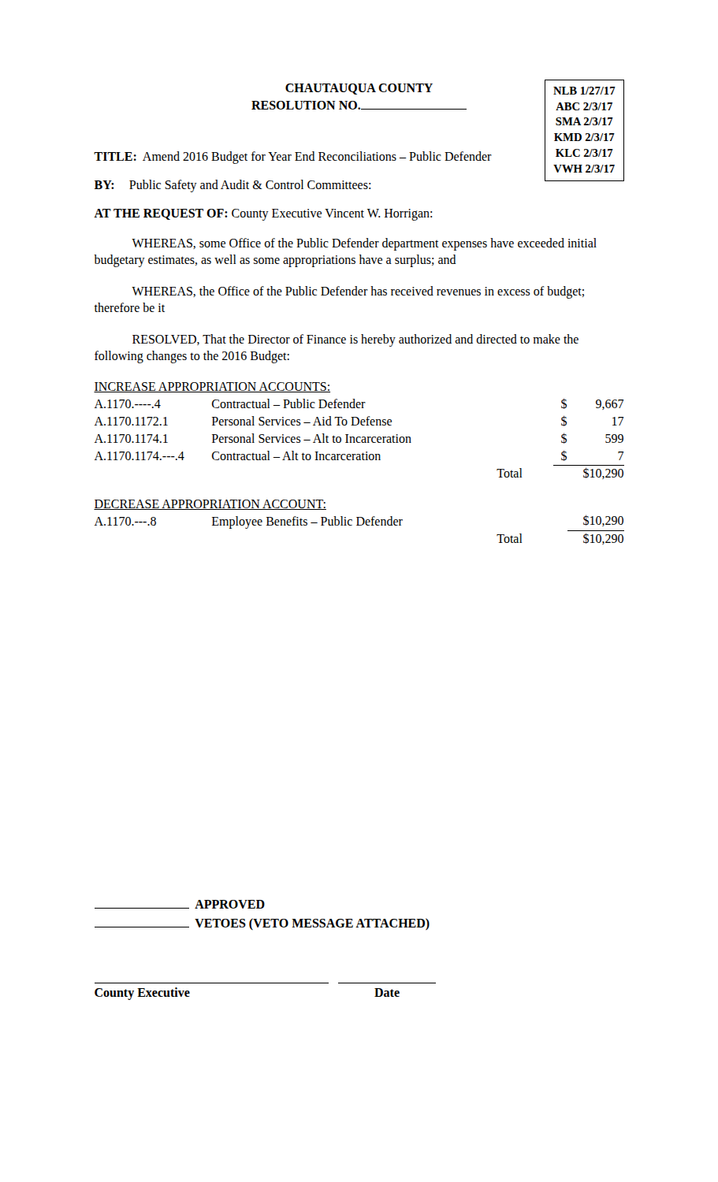NLB 1/27/17
ABC 2/3/17
SMA 2/3/17
KMD 2/3/17
KLC 2/3/17
VWH 2/3/17
CHAUTAUQUA COUNTY
RESOLUTION NO.
TITLE: Amend 2016 Budget for Year End Reconciliations – Public Defender
BY: Public Safety and Audit & Control Committees:
AT THE REQUEST OF: County Executive Vincent W. Horrigan:
WHEREAS, some Office of the Public Defender department expenses have exceeded initial budgetary estimates, as well as some appropriations have a surplus; and
WHEREAS, the Office of the Public Defender has received revenues in excess of budget; therefore be it
RESOLVED, That the Director of Finance is hereby authorized and directed to make the following changes to the 2016 Budget:
| INCREASE APPROPRIATION ACCOUNTS: |
| A.1170.----.4 | Contractual – Public Defender | | $ | 9,667 |
| A.1170.1172.1 | Personal Services – Aid To Defense | | $ | 17 |
| A.1170.1174.1 | Personal Services – Alt to Incarceration | | $ | 599 |
| A.1170.1174.---.4 | Contractual – Alt to Incarceration | | $ | 7 |
| | | Total | | $10,290 |
| DECREASE APPROPRIATION ACCOUNT: |
| A.1170.---.8 | Employee Benefits – Public Defender | | | $10,290 |
| | | Total | | $10,290 |
APPROVED
VETOES (VETO MESSAGE ATTACHED)
County Executive
Date